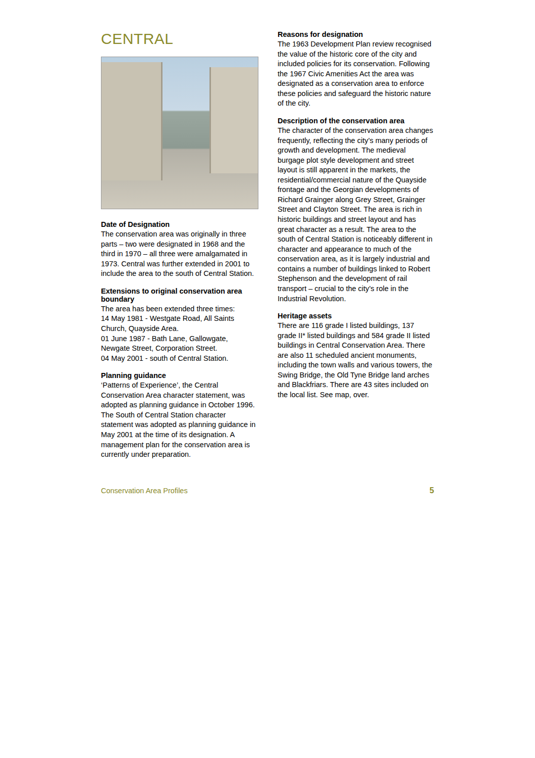CENTRAL
Date of Designation
The conservation area was originally in three parts – two were designated in 1968 and the third in 1970 – all three were amalgamated in 1973. Central was further extended in 2001 to include the area to the south of Central Station.
Extensions to original conservation area boundary
The area has been extended three times:
14 May 1981 - Westgate Road, All Saints Church, Quayside Area.
01 June 1987 - Bath Lane, Gallowgate, Newgate Street, Corporation Street.
04 May 2001 - south of Central Station.
Planning guidance
‘Patterns of Experience’, the Central Conservation Area character statement, was adopted as planning guidance in October 1996. The South of Central Station character statement was adopted as planning guidance in May 2001 at the time of its designation. A management plan for the conservation area is currently under preparation.
Reasons for designation
The 1963 Development Plan review recognised the value of the historic core of the city and included policies for its conservation. Following the 1967 Civic Amenities Act the area was designated as a conservation area to enforce these policies and safeguard the historic nature of the city.
Description of the conservation area
The character of the conservation area changes frequently, reflecting the city’s many periods of growth and development. The medieval burgage plot style development and street layout is still apparent in the markets, the residential/commercial nature of the Quayside frontage and the Georgian developments of Richard Grainger along Grey Street, Grainger Street and Clayton Street. The area is rich in historic buildings and street layout and has great character as a result. The area to the south of Central Station is noticeably different in character and appearance to much of the conservation area, as it is largely industrial and contains a number of buildings linked to Robert Stephenson and the development of rail transport – crucial to the city’s role in the Industrial Revolution.
Heritage assets
There are 116 grade I listed buildings, 137 grade II* listed buildings and 584 grade II listed buildings in Central Conservation Area. There are also 11 scheduled ancient monuments, including the town walls and various towers, the Swing Bridge, the Old Tyne Bridge land arches and Blackfriars. There are 43 sites included on the local list. See map, over.
Conservation Area Profiles 5